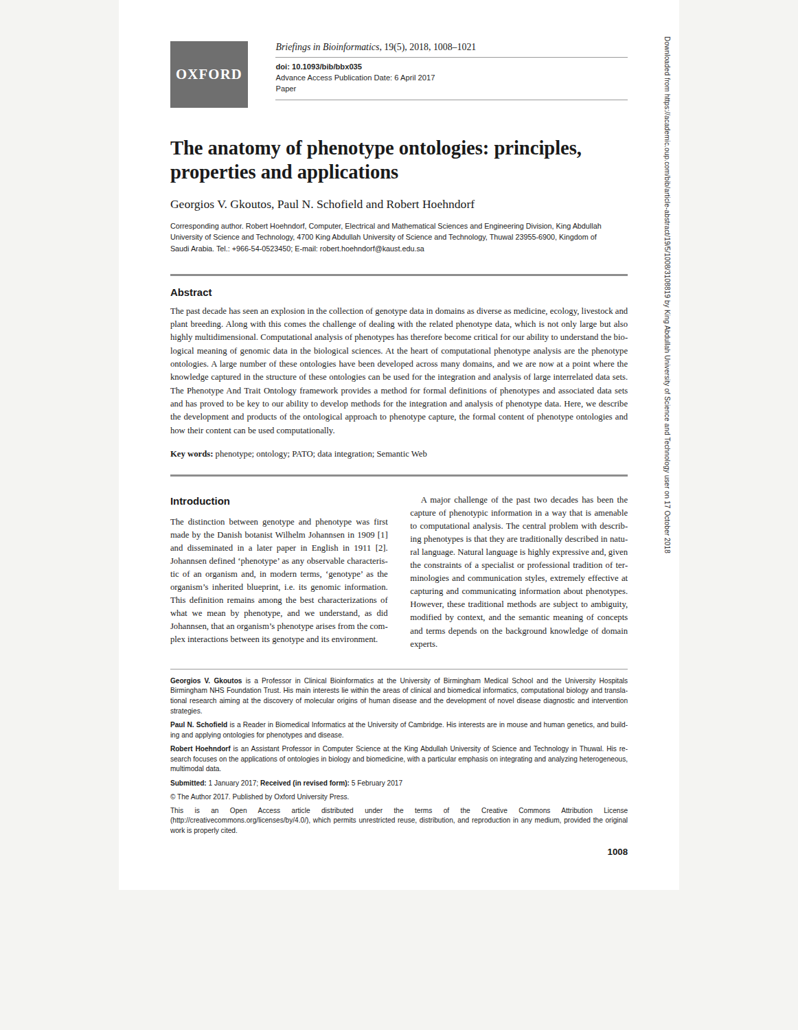Downloaded from https://academic.oup.com/bib/article-abstract/19/5/1008/3108819 by King Abdullah University of Science and Technology user on 17 October 2018
OXFORD
Briefings in Bioinformatics, 19(5), 2018, 1008–1021
doi: 10.1093/bib/bbx035
Advance Access Publication Date: 6 April 2017
Paper
The anatomy of phenotype ontologies: principles, properties and applications
Georgios V. Gkoutos, Paul N. Schofield and Robert Hoehndorf
Corresponding author. Robert Hoehndorf, Computer, Electrical and Mathematical Sciences and Engineering Division, King Abdullah University of Science and Technology, 4700 King Abdullah University of Science and Technology, Thuwal 23955-6900, Kingdom of Saudi Arabia. Tel.: +966-54-0523450; E-mail: robert.hoehndorf@kaust.edu.sa
Abstract
The past decade has seen an explosion in the collection of genotype data in domains as diverse as medicine, ecology, livestock and plant breeding. Along with this comes the challenge of dealing with the related phenotype data, which is not only large but also highly multidimensional. Computational analysis of phenotypes has therefore become critical for our ability to understand the biological meaning of genomic data in the biological sciences. At the heart of computational phenotype analysis are the phenotype ontologies. A large number of these ontologies have been developed across many domains, and we are now at a point where the knowledge captured in the structure of these ontologies can be used for the integration and analysis of large interrelated data sets. The Phenotype And Trait Ontology framework provides a method for formal definitions of phenotypes and associated data sets and has proved to be key to our ability to develop methods for the integration and analysis of phenotype data. Here, we describe the development and products of the ontological approach to phenotype capture, the formal content of phenotype ontologies and how their content can be used computationally.
Key words: phenotype; ontology; PATO; data integration; Semantic Web
Introduction
The distinction between genotype and phenotype was first made by the Danish botanist Wilhelm Johannsen in 1909 [1] and disseminated in a later paper in English in 1911 [2]. Johannsen defined ‘phenotype’ as any observable characteristic of an organism and, in modern terms, ‘genotype’ as the organism’s inherited blueprint, i.e. its genomic information. This definition remains among the best characterizations of what we mean by phenotype, and we understand, as did Johannsen, that an organism’s phenotype arises from the complex interactions between its genotype and its environment.
A major challenge of the past two decades has been the capture of phenotypic information in a way that is amenable to computational analysis. The central problem with describing phenotypes is that they are traditionally described in natural language. Natural language is highly expressive and, given the constraints of a specialist or professional tradition of terminologies and communication styles, extremely effective at capturing and communicating information about phenotypes. However, these traditional methods are subject to ambiguity, modified by context, and the semantic meaning of concepts and terms depends on the background knowledge of domain experts.
Georgios V. Gkoutos is a Professor in Clinical Bioinformatics at the University of Birmingham Medical School and the University Hospitals Birmingham NHS Foundation Trust. His main interests lie within the areas of clinical and biomedical informatics, computational biology and translational research aiming at the discovery of molecular origins of human disease and the development of novel disease diagnostic and intervention strategies.
Paul N. Schofield is a Reader in Biomedical Informatics at the University of Cambridge. His interests are in mouse and human genetics, and building and applying ontologies for phenotypes and disease.
Robert Hoehndorf is an Assistant Professor in Computer Science at the King Abdullah University of Science and Technology in Thuwal. His research focuses on the applications of ontologies in biology and biomedicine, with a particular emphasis on integrating and analyzing heterogeneous, multimodal data.
Submitted: 1 January 2017; Received (in revised form): 5 February 2017
© The Author 2017. Published by Oxford University Press.
This is an Open Access article distributed under the terms of the Creative Commons Attribution License (http://creativecommons.org/licenses/by/4.0/), which permits unrestricted reuse, distribution, and reproduction in any medium, provided the original work is properly cited.
1008